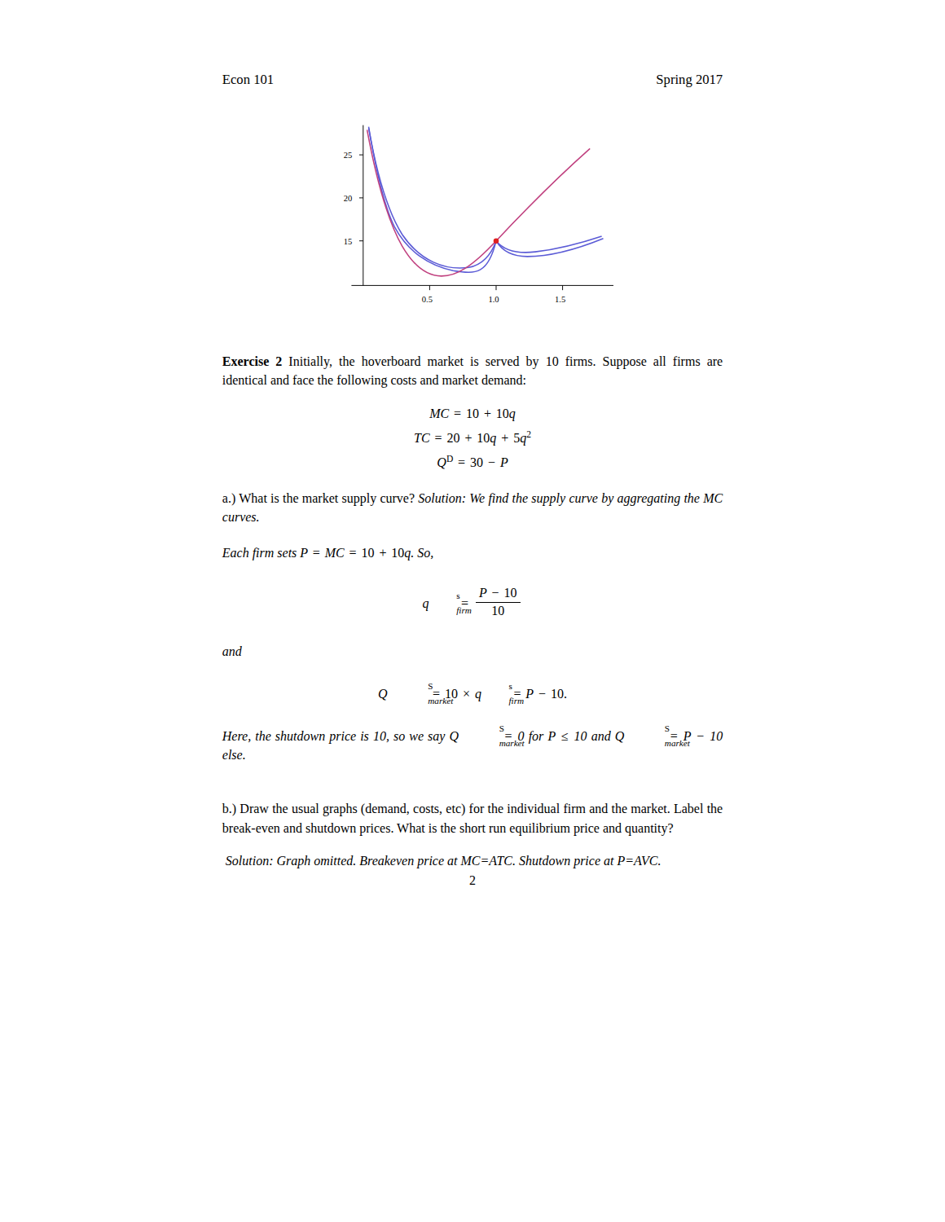Econ 101
Spring 2017
25 20 15 0.5 1.0 1.5
Exercise 2 Initially, the hoverboard market is served by 10 firms. Suppose all firms are identical and face the following costs and market demand:
MC = 10 + 10 q
TC = 20 + 10 q + 5 q2
QD = 30 − P
a.) What is the market supply curve? Solution: We find the supply curve by aggregating the MC curves.
Each firm sets P = MC = 10 + 10 q. So,
qsfirm = P − 1010
and
QSmarket = 10 × qsfirm = P − 10.
Here, the shutdown price is 10, so we say QSmarket = 0 for P ≤ 10 and QSmarket = P − 10 else.
b.) Draw the usual graphs (demand, costs, etc) for the individual firm and the market. Label the break-even and shutdown prices. What is the short run equilibrium price and quantity?
Solution: Graph omitted. Breakeven price at MC=ATC. Shutdown price at P=AVC.
2